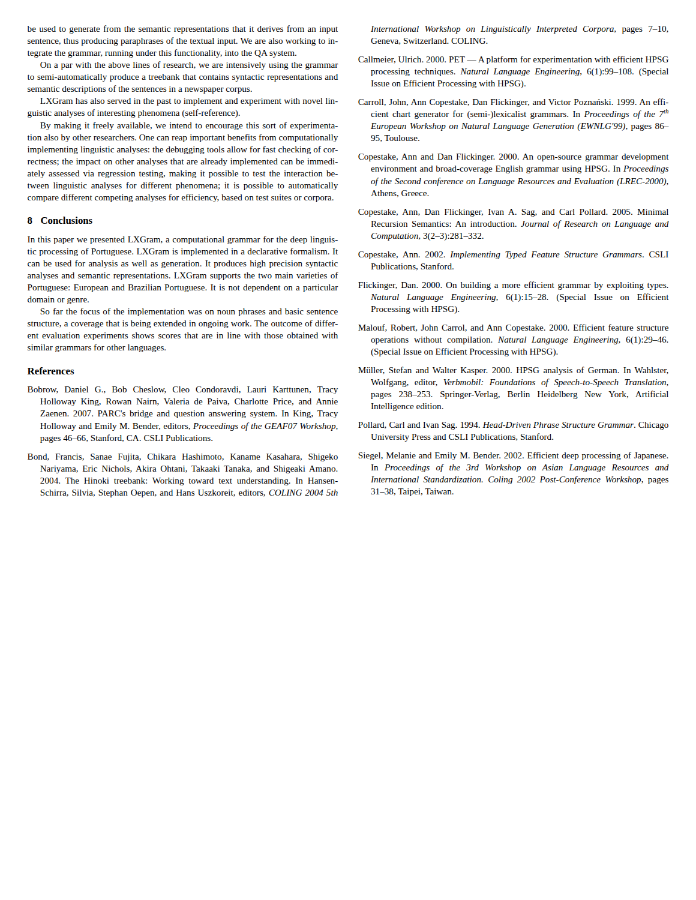be used to generate from the semantic representations that it derives from an input sentence, thus producing paraphrases of the textual input. We are also working to integrate the grammar, running under this functionality, into the QA system.
On a par with the above lines of research, we are intensively using the grammar to semi-automatically produce a treebank that contains syntactic representations and semantic descriptions of the sentences in a newspaper corpus.
LXGram has also served in the past to implement and experiment with novel linguistic analyses of interesting phenomena (self-reference).
By making it freely available, we intend to encourage this sort of experimentation also by other researchers. One can reap important benefits from computationally implementing linguistic analyses: the debugging tools allow for fast checking of correctness; the impact on other analyses that are already implemented can be immediately assessed via regression testing, making it possible to test the interaction between linguistic analyses for different phenomena; it is possible to automatically compare different competing analyses for efficiency, based on test suites or corpora.
8 Conclusions
In this paper we presented LXGram, a computational grammar for the deep linguistic processing of Portuguese. LXGram is implemented in a declarative formalism. It can be used for analysis as well as generation. It produces high precision syntactic analyses and semantic representations. LXGram supports the two main varieties of Portuguese: European and Brazilian Portuguese. It is not dependent on a particular domain or genre.
So far the focus of the implementation was on noun phrases and basic sentence structure, a coverage that is being extended in ongoing work. The outcome of different evaluation experiments shows scores that are in line with those obtained with similar grammars for other languages.
References
Bobrow, Daniel G., Bob Cheslow, Cleo Condoravdi, Lauri Karttunen, Tracy Holloway King, Rowan Nairn, Valeria de Paiva, Charlotte Price, and Annie Zaenen. 2007. PARC's bridge and question answering system. In King, Tracy Holloway and Emily M. Bender, editors, Proceedings of the GEAF07 Workshop, pages 46–66, Stanford, CA. CSLI Publications.
Bond, Francis, Sanae Fujita, Chikara Hashimoto, Kaname Kasahara, Shigeko Nariyama, Eric Nichols, Akira Ohtani, Takaaki Tanaka, and Shigeaki Amano. 2004. The Hinoki treebank: Working toward text understanding. In Hansen-Schirra, Silvia, Stephan Oepen, and Hans Uszkoreit, editors, COLING 2004 5th International Workshop on Linguistically Interpreted Corpora, pages 7–10, Geneva, Switzerland. COLING.
Callmeier, Ulrich. 2000. PET — A platform for experimentation with efficient HPSG processing techniques. Natural Language Engineering, 6(1):99–108. (Special Issue on Efficient Processing with HPSG).
Carroll, John, Ann Copestake, Dan Flickinger, and Victor Poznański. 1999. An efficient chart generator for (semi-)lexicalist grammars. In Proceedings of the 7th European Workshop on Natural Language Generation (EWNLG'99), pages 86–95, Toulouse.
Copestake, Ann and Dan Flickinger. 2000. An open-source grammar development environment and broad-coverage English grammar using HPSG. In Proceedings of the Second conference on Language Resources and Evaluation (LREC-2000), Athens, Greece.
Copestake, Ann, Dan Flickinger, Ivan A. Sag, and Carl Pollard. 2005. Minimal Recursion Semantics: An introduction. Journal of Research on Language and Computation, 3(2–3):281–332.
Copestake, Ann. 2002. Implementing Typed Feature Structure Grammars. CSLI Publications, Stanford.
Flickinger, Dan. 2000. On building a more efficient grammar by exploiting types. Natural Language Engineering, 6(1):15–28. (Special Issue on Efficient Processing with HPSG).
Malouf, Robert, John Carrol, and Ann Copestake. 2000. Efficient feature structure operations without compilation. Natural Language Engineering, 6(1):29–46. (Special Issue on Efficient Processing with HPSG).
Müller, Stefan and Walter Kasper. 2000. HPSG analysis of German. In Wahlster, Wolfgang, editor, Verbmobil: Foundations of Speech-to-Speech Translation, pages 238–253. Springer-Verlag, Berlin Heidelberg New York, Artificial Intelligence edition.
Pollard, Carl and Ivan Sag. 1994. Head-Driven Phrase Structure Grammar. Chicago University Press and CSLI Publications, Stanford.
Siegel, Melanie and Emily M. Bender. 2002. Efficient deep processing of Japanese. In Proceedings of the 3rd Workshop on Asian Language Resources and International Standardization. Coling 2002 Post-Conference Workshop, pages 31–38, Taipei, Taiwan.